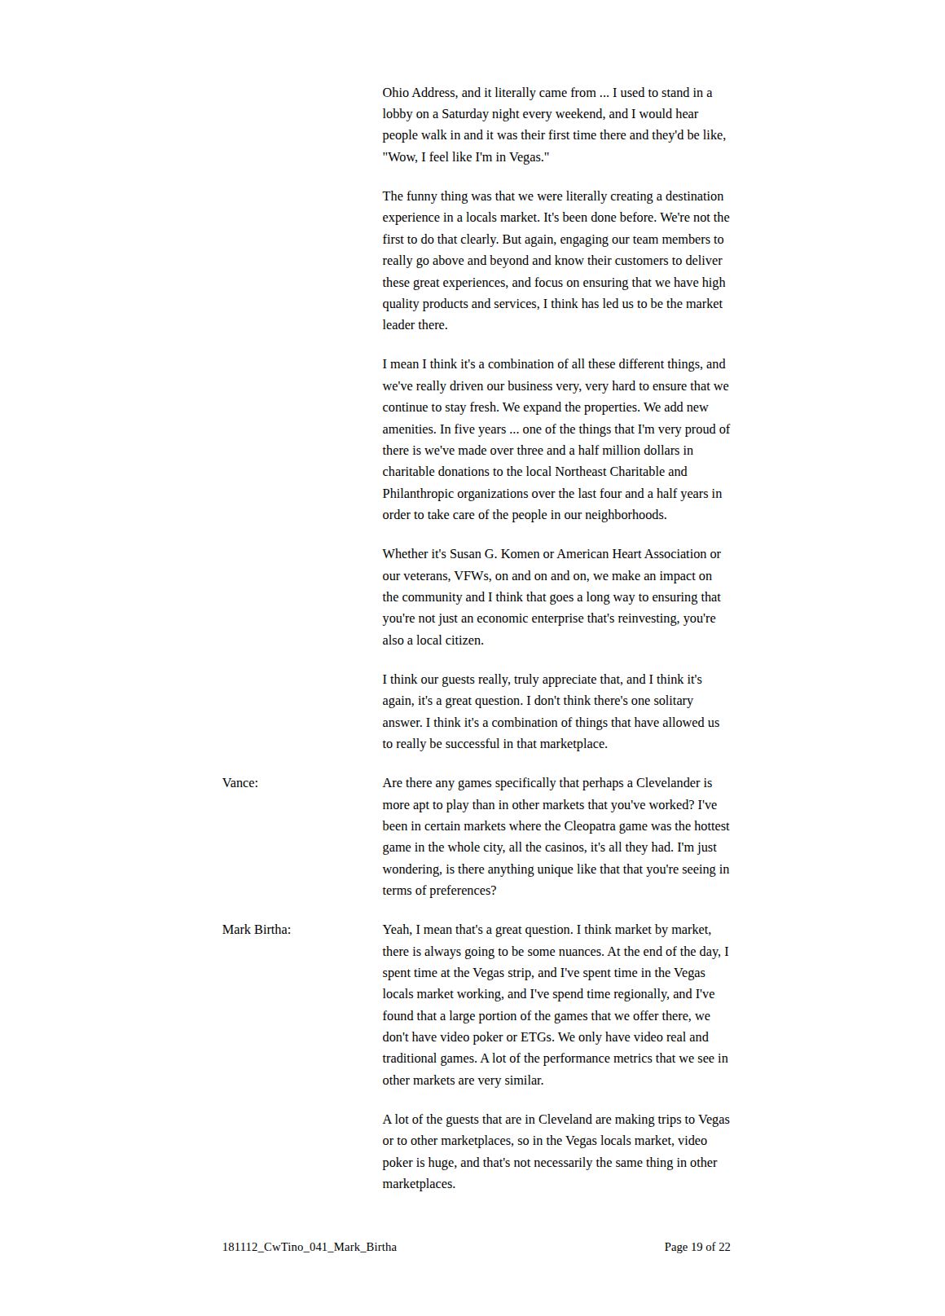Ohio Address, and it literally came from ... I used to stand in a lobby on a Saturday night every weekend, and I would hear people walk in and it was their first time there and they'd be like, "Wow, I feel like I'm in Vegas."
The funny thing was that we were literally creating a destination experience in a locals market. It's been done before. We're not the first to do that clearly. But again, engaging our team members to really go above and beyond and know their customers to deliver these great experiences, and focus on ensuring that we have high quality products and services, I think has led us to be the market leader there.
I mean I think it's a combination of all these different things, and we've really driven our business very, very hard to ensure that we continue to stay fresh. We expand the properties. We add new amenities. In five years ... one of the things that I'm very proud of there is we've made over three and a half million dollars in charitable donations to the local Northeast Charitable and Philanthropic organizations over the last four and a half years in order to take care of the people in our neighborhoods.
Whether it's Susan G. Komen or American Heart Association or our veterans, VFWs, on and on and on, we make an impact on the community and I think that goes a long way to ensuring that you're not just an economic enterprise that's reinvesting, you're also a local citizen.
I think our guests really, truly appreciate that, and I think it's again, it's a great question. I don't think there's one solitary answer. I think it's a combination of things that have allowed us to really be successful in that marketplace.
Vance:
Are there any games specifically that perhaps a Clevelander is more apt to play than in other markets that you've worked? I've been in certain markets where the Cleopatra game was the hottest game in the whole city, all the casinos, it's all they had. I'm just wondering, is there anything unique like that that you're seeing in terms of preferences?
Mark Birtha:
Yeah, I mean that's a great question. I think market by market, there is always going to be some nuances. At the end of the day, I spent time at the Vegas strip, and I've spent time in the Vegas locals market working, and I've spend time regionally, and I've found that a large portion of the games that we offer there, we don't have video poker or ETGs. We only have video real and traditional games. A lot of the performance metrics that we see in other markets are very similar.
A lot of the guests that are in Cleveland are making trips to Vegas or to other marketplaces, so in the Vegas locals market, video poker is huge, and that's not necessarily the same thing in other marketplaces.
181112_CwTino_041_Mark_Birtha Page 19 of 22